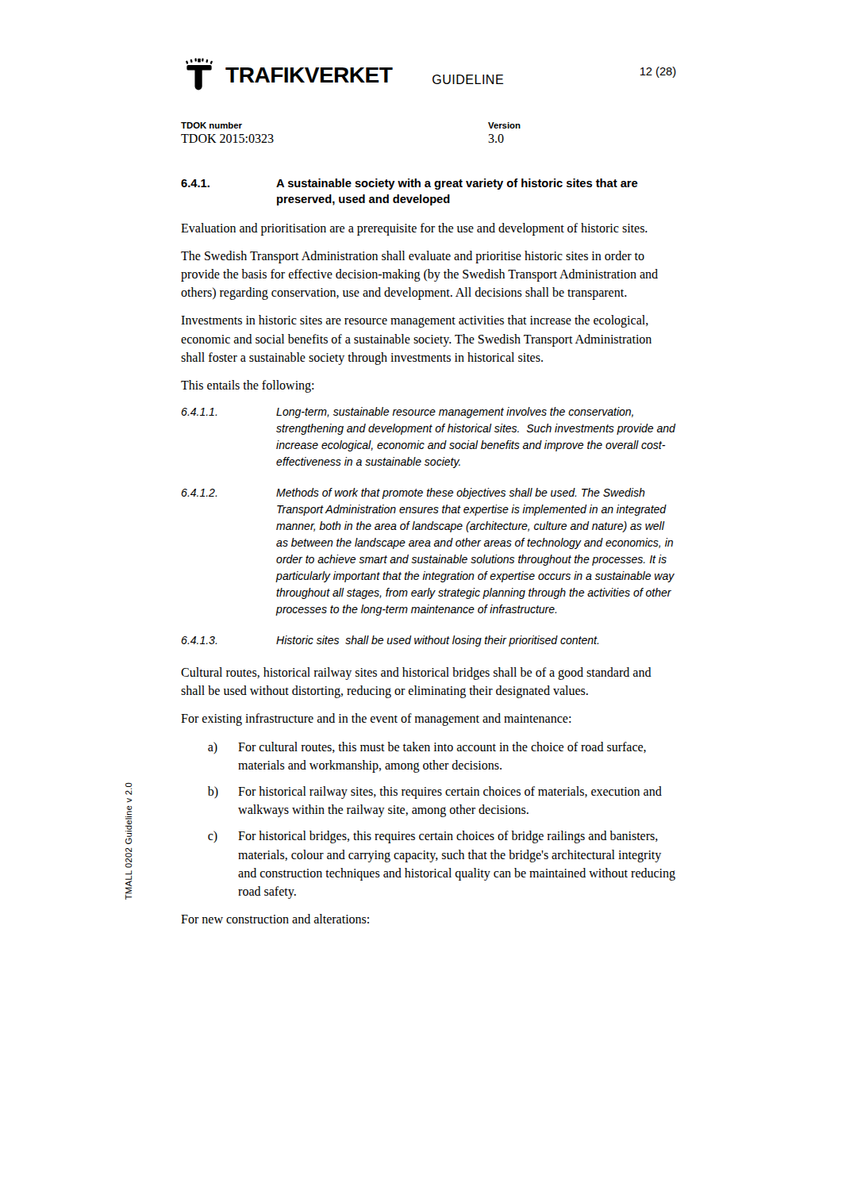TMALL 0202 Guideline v 2.0
TRAFIKVERKET
GUIDELINE
12 (28)
TDOK number
TDOK 2015:0323
Version
3.0
6.4.1. A sustainable society with a great variety of historic sites that are preserved, used and developed
Evaluation and prioritisation are a prerequisite for the use and development of historic sites.
The Swedish Transport Administration shall evaluate and prioritise historic sites in order to provide the basis for effective decision-making (by the Swedish Transport Administration and others) regarding conservation, use and development. All decisions shall be transparent.
Investments in historic sites are resource management activities that increase the ecological, economic and social benefits of a sustainable society. The Swedish Transport Administration shall foster a sustainable society through investments in historical sites.
This entails the following:
6.4.1.1. Long-term, sustainable resource management involves the conservation, strengthening and development of historical sites. Such investments provide and increase ecological, economic and social benefits and improve the overall cost-effectiveness in a sustainable society.
6.4.1.2. Methods of work that promote these objectives shall be used. The Swedish Transport Administration ensures that expertise is implemented in an integrated manner, both in the area of landscape (architecture, culture and nature) as well as between the landscape area and other areas of technology and economics, in order to achieve smart and sustainable solutions throughout the processes. It is particularly important that the integration of expertise occurs in a sustainable way throughout all stages, from early strategic planning through the activities of other processes to the long-term maintenance of infrastructure.
6.4.1.3. Historic sites shall be used without losing their prioritised content.
Cultural routes, historical railway sites and historical bridges shall be of a good standard and shall be used without distorting, reducing or eliminating their designated values.
For existing infrastructure and in the event of management and maintenance:
For cultural routes, this must be taken into account in the choice of road surface, materials and workmanship, among other decisions.
For historical railway sites, this requires certain choices of materials, execution and walkways within the railway site, among other decisions.
For historical bridges, this requires certain choices of bridge railings and banisters, materials, colour and carrying capacity, such that the bridge's architectural integrity and construction techniques and historical quality can be maintained without reducing road safety.
For new construction and alterations: